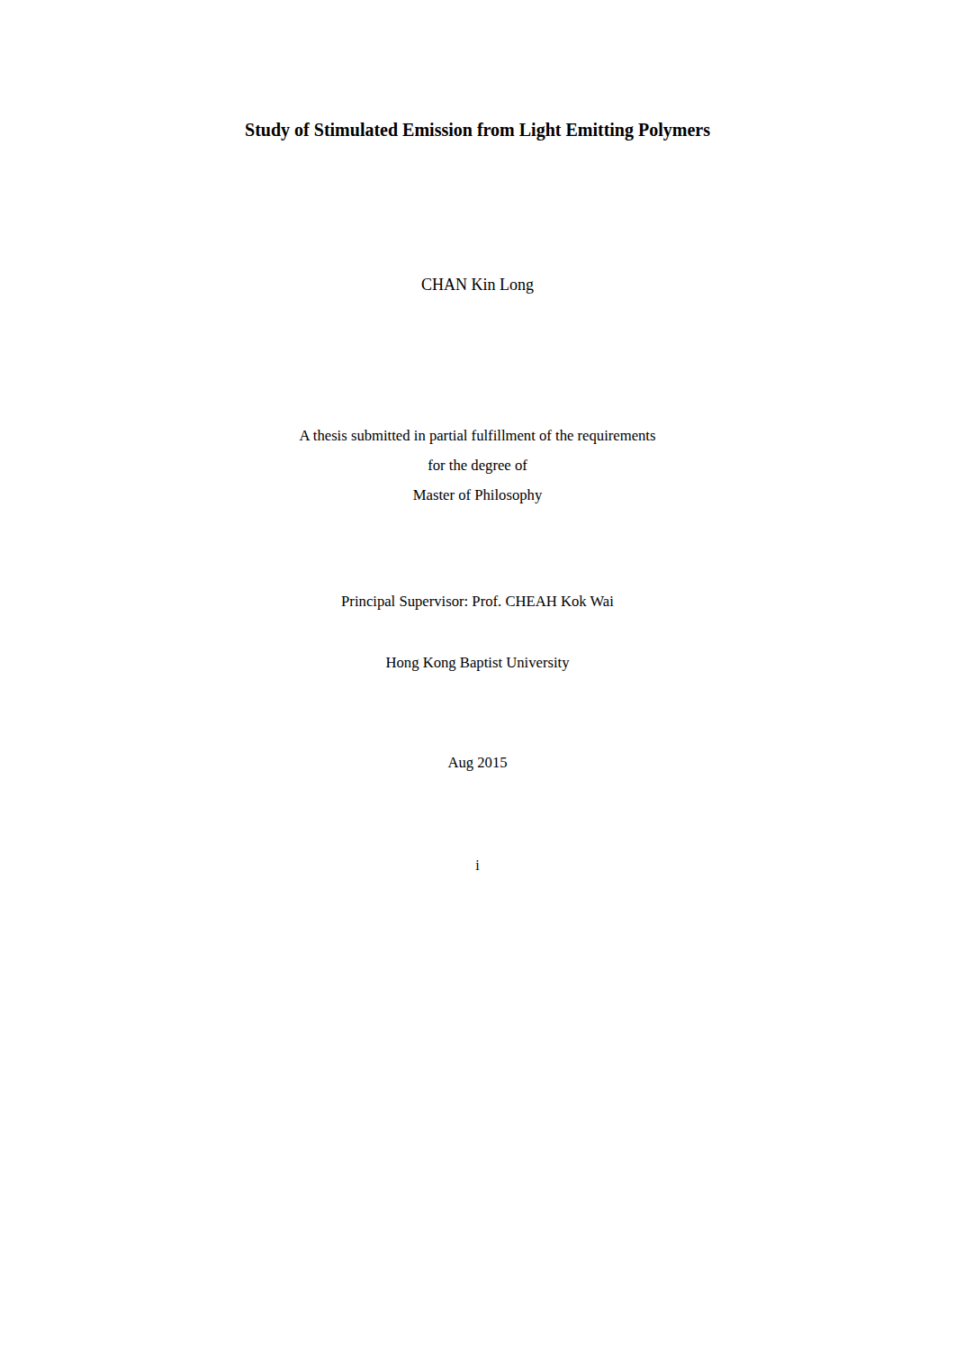Study of Stimulated Emission from Light Emitting Polymers
CHAN Kin Long
A thesis submitted in partial fulfillment of the requirements
for the degree of
Master of Philosophy
Principal Supervisor: Prof. CHEAH Kok Wai
Hong Kong Baptist University
Aug 2015
i